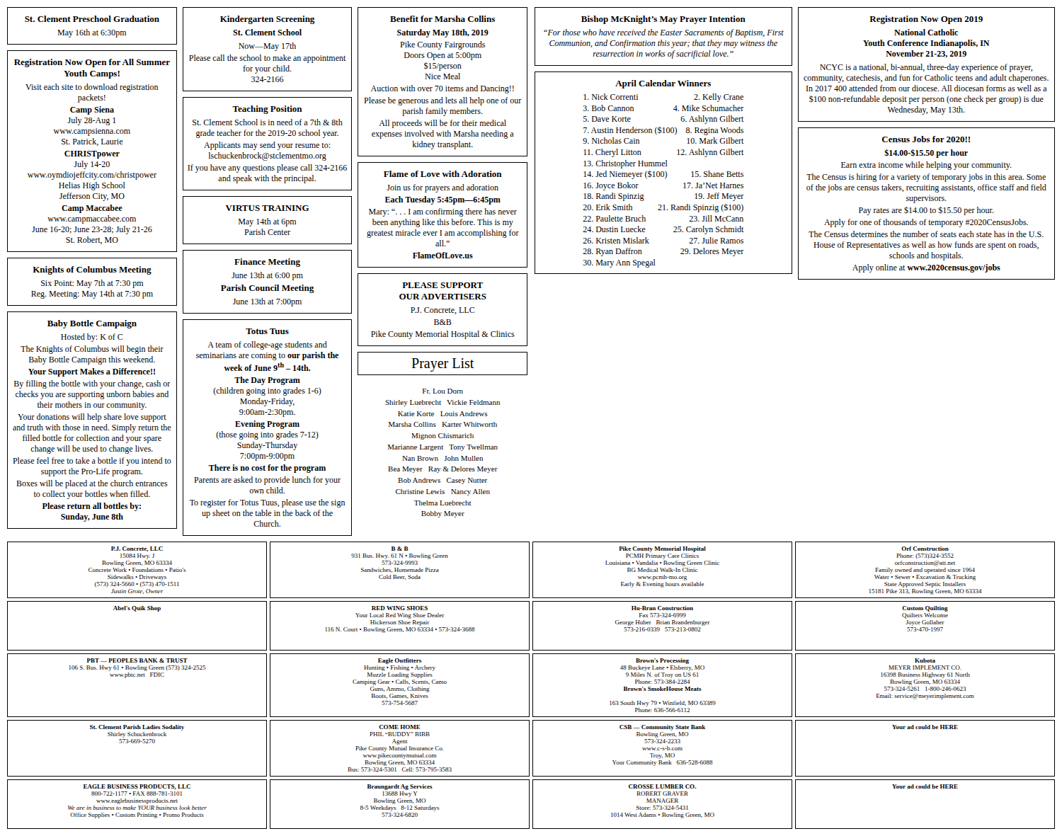St. Clement Preschool Graduation
May 16th at 6:30pm
Registration Now Open for All Summer Youth Camps!
Visit each site to download registration packets!
Camp Siena
July 28-Aug 1
www.campsienna.com
St. Patrick, Laurie
CHRISTpower
July 14-20
www.oymdiojeffcity.com/christpower
Helias High School
Jefferson City, MO
Camp Maccabee
www.campmaccabee.com
June 16-20; June 23-28; July 21-26
St. Robert, MO
Knights of Columbus Meeting
Six Point: May 7th at 7:30 pm
Reg. Meeting: May 14th at 7:30 pm
Baby Bottle Campaign
Hosted by: K of C
The Knights of Columbus will begin their Baby Bottle Campaign this weekend.
Your Support Makes a Difference!!
By filling the bottle with your change, cash or checks you are supporting unborn babies and their mothers in our community.
Your donations will help share love support and truth with those in need. Simply return the filled bottle for collection and your spare change will be used to change lives.
Please feel free to take a bottle if you intend to support the Pro-Life program.
Boxes will be placed at the church entrances to collect your bottles when filled.
Please return all bottles by:
Sunday, June 8th
Kindergarten Screening
St. Clement School
Now—May 17th
Please call the school to make an appointment for your child.
324-2166
Teaching Position
St. Clement School is in need of a 7th & 8th grade teacher for the 2019-20 school year.
Applicants may send your resume to:
lschuckenbrock@stclementmo.org
If you have any questions please call 324-2166 and speak with the principal.
VIRTUS TRAINING
May 14th at 6pm
Parish Center
Finance Meeting
June 13th at 6:00 pm
Parish Council Meeting
June 13th at 7:00pm
Totus Tuus
A team of college-age students and seminarians are coming to our parish the week of June 9th – 14th.
The Day Program
(children going into grades 1-6)
Monday-Friday,
9:00am-2:30pm.
Evening Program
(those going into grades 7-12)
Sunday-Thursday
7:00pm-9:00pm
There is no cost for the program
Parents are asked to provide lunch for your own child.
To register for Totus Tuus, please use the sign up sheet on the table in the back of the Church.
Benefit for Marsha Collins
Saturday May 18th, 2019
Pike County Fairgrounds
Doors Open at 5:00pm
$15/person
Nice Meal
Auction with over 70 items and Dancing!!
Please be generous and lets all help one of our parish family members.
All proceeds will be for their medical expenses involved with Marsha needing a kidney transplant.
Flame of Love with Adoration
Join us for prayers and adoration
Each Tuesday 5:45pm—6:45pm
Mary: “. . . I am confirming there has never been anything like this before. This is my greatest miracle ever I am accomplishing for all.”
FlameOfLove.us
PLEASE SUPPORT
OUR ADVERTISERS
P.J. Concrete, LLC
B&B
Pike County Memorial Hospital & Clinics
Prayer List
Fr. Lou Dorn
Shirley Luebrecht Vickie Feldmann
Katie Korte Louis Andrews
Marsha Collins Karter Whitworth
Mignon Chismarich
Marianne Largent Tony Twellman
Nan Brown John Mullen
Bea Meyer Ray & Delores Meyer
Bob Andrews Casey Nutter
Christine Lewis Nancy Allen
Thelma Luebrecht
Bobby Meyer
Bishop McKnight’s May Prayer Intention
“For those who have received the Easter Sacraments of Baptism, First Communion, and Confirmation this year; that they may witness the resurrection in works of sacrificial love.”
April Calendar Winners
1. Nick Correnti 2. Kelly Crane
3. Bob Cannon 4. Mike Schumacher
5. Dave Korte 6. Ashlynn Gilbert
7. Austin Henderson ($100) 8. Regina Woods
9. Nicholas Cain 10. Mark Gilbert
11. Cheryl Litton 12. Ashlynn Gilbert
13. Christopher Hummel
14. Jed Niemeyer ($100) 15. Shane Betts
16. Joyce Bokor 17. Ja’Net Harnes
18. Randi Spinzig 19. Jeff Meyer
20. Erik Smith 21. Randi Spinzig ($100)
22. Paulette Bruch 23. Jill McCann
24. Dustin Luecke 25. Carolyn Schmidt
26. Kristen Mislark 27. Julie Ramos
28. Ryan Daffron 29. Delores Meyer
30. Mary Ann Spegal
Registration Now Open 2019
National Catholic
Youth Conference Indianapolis, IN
November 21-23, 2019
NCYC is a national, bi-annual, three-day experience of prayer, community, catechesis, and fun for Catholic teens and adult chaperones. In 2017 400 attended from our diocese. All diocesan forms as well as a $100 non-refundable deposit per person (one check per group) is due Wednesday, May 13th.
Census Jobs for 2020!!
$14.00-$15.50 per hour
Earn extra income while helping your community.
The Census is hiring for a variety of temporary jobs in this area. Some of the jobs are census takers, recruiting assistants, office staff and field supervisors.
Pay rates are $14.00 to $15.50 per hour.
Apply for one of thousands of temporary #2020CensusJobs.
The Census determines the number of seats each state has in the U.S. House of Representatives as well as how funds are spent on roads, schools and hospitals.
Apply online at www.2020census.gov/jobs
P.J. Concrete, LLC 15084 Hwy. J
Bowling Green, MO 63334
Concrete Work • Foundations • Patio's
Sidewalks • Driveways
(573) 324-5660 • (573) 470-1511
Justin Grote, Owner
B & B 931 Bus. Hwy. 61 N • Bowling Green
573-324-9993
Sandwiches, Homemade Pizza
Cold Beer, Soda
Pike County Memorial Hospital PCMH Primary Care Clinics
Louisiana • Vandalia • Bowling Green Clinic
BG Medical Walk-In Clinic
www.pcmh-mo.org
Early & Evening hours available
Orf Construction Phone: (573)324-3552
orfconstruction@att.net
Family owned and operated since 1964
Water • Sewer • Excavation & Trucking
State Approved Septic Installers
15181 Pike 313, Bowling Green, MO 63334
Abel's Quik Shop
RED WING SHOES Your Local Red Wing Shoe Dealer
Hickerson Shoe Repair
116 N. Court • Bowling Green, MO 63334 • 573-324-3688
Hu-Bran Construction Fax 573-324-6999
George Huber Brian Brandenburger
573-216-0339 573-213-0802
Custom Quilting Quilters Welcome
Joyce Gollaher
573-470-1997
PBT — PEOPLES BANK & TRUST 106 S. Bus. Hwy 61 • Bowling Green (573) 324-2525
www.pbtc.net FDIC
Eagle Outfitters Hunting • Fishing • Archery
Muzzle Loading Supplies
Camping Gear • Calls, Scents, Camo
Guns, Ammo, Clothing
Boots, Games, Knives
573-754-5687
Brown's Processing 48 Buckeye Lane • Elsberry, MO
9 Miles N. of Troy on US 61
Phone: 573-384-2284
Brown's SmokeHouse Meats
163 South Hwy 79 • Winfield, MO 63389
Phone: 636-566-6112
Kubota MEYER IMPLEMENT CO.
16398 Business Highway 61 North
Bowling Green, MO 63334
573-324-5261 1-800-246-0623
Email: service@meyerimplement.com
St. Clement Parish Ladies Sodality Shirley Schuckenbrock
573-669-5270
COME HOME PHIL “BUDDY” BIBB
Agent
Pike County Mutual Insurance Co.
www.pikecountymutual.com
Bowling Green, MO 63334
Bus: 573-324-5301 Cell: 573-795-3583
CSB — Community State Bank Bowling Green, MO
573-324-2233
www.c-s-b.com
Troy, MO
Your Community Bank 636-528-6088
Your ad could be HERE
EAGLE BUSINESS PRODUCTS, LLC 800-722-1177 • FAX 888-781-3101
www.eaglebusinessproducts.net
We are in business to make YOUR business look better
Office Supplies • Custom Printing • Promo Products
Braungardt Ag Services 13688 Hwy Y
Bowling Green, MO
8-5 Weekdays 8-12 Saturdays
573-324-6820
CROSSE LUMBER CO. ROBERT GRAVER
MANAGER
Store: 573-324-5431
1014 West Adams • Bowling Green, MO
Your ad could be HERE